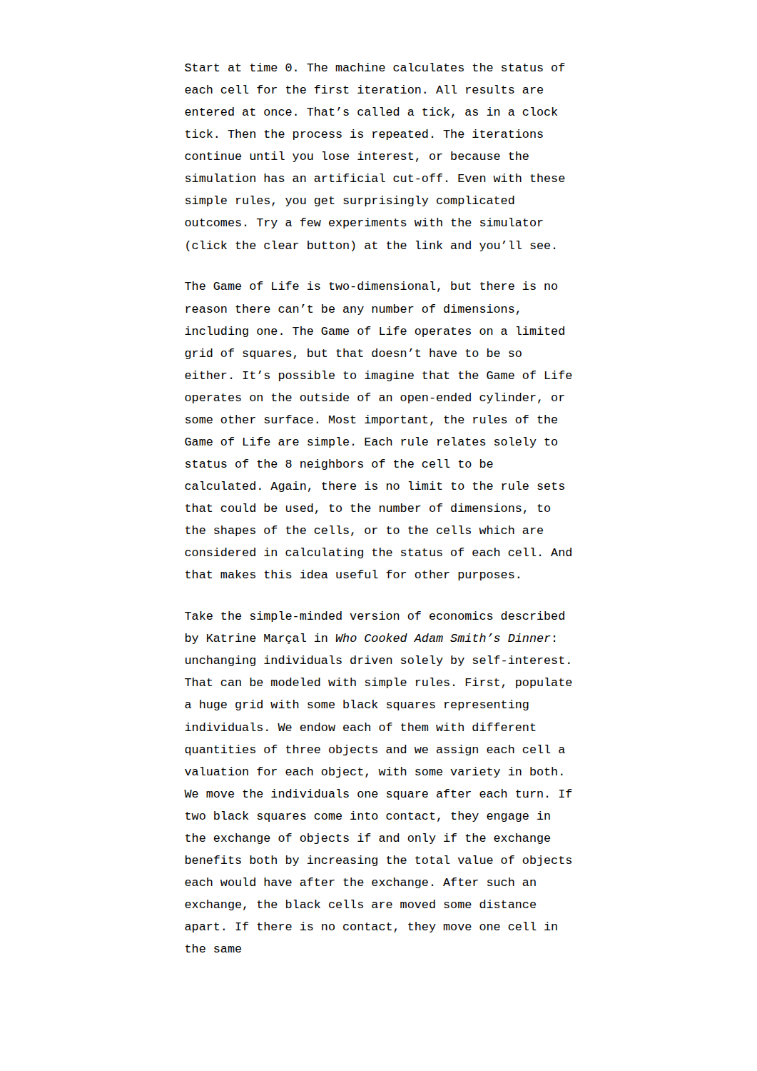Start at time 0. The machine calculates the status of each cell for the first iteration. All results are entered at once. That’s called a tick, as in a clock tick. Then the process is repeated. The iterations continue until you lose interest, or because the simulation has an artificial cut-off. Even with these simple rules, you get surprisingly complicated outcomes. Try a few experiments with the simulator (click the clear button) at the link and you’ll see.
The Game of Life is two-dimensional, but there is no reason there can’t be any number of dimensions, including one. The Game of Life operates on a limited grid of squares, but that doesn’t have to be so either. It’s possible to imagine that the Game of Life operates on the outside of an open-ended cylinder, or some other surface. Most important, the rules of the Game of Life are simple. Each rule relates solely to status of the 8 neighbors of the cell to be calculated. Again, there is no limit to the rule sets that could be used, to the number of dimensions, to the shapes of the cells, or to the cells which are considered in calculating the status of each cell. And that makes this idea useful for other purposes.
Take the simple-minded version of economics described by Katrine Marçal in Who Cooked Adam Smith’s Dinner: unchanging individuals driven solely by self-interest. That can be modeled with simple rules. First, populate a huge grid with some black squares representing individuals. We endow each of them with different quantities of three objects and we assign each cell a valuation for each object, with some variety in both. We move the individuals one square after each turn. If two black squares come into contact, they engage in the exchange of objects if and only if the exchange benefits both by increasing the total value of objects each would have after the exchange. After such an exchange, the black cells are moved some distance apart. If there is no contact, they move one cell in the same